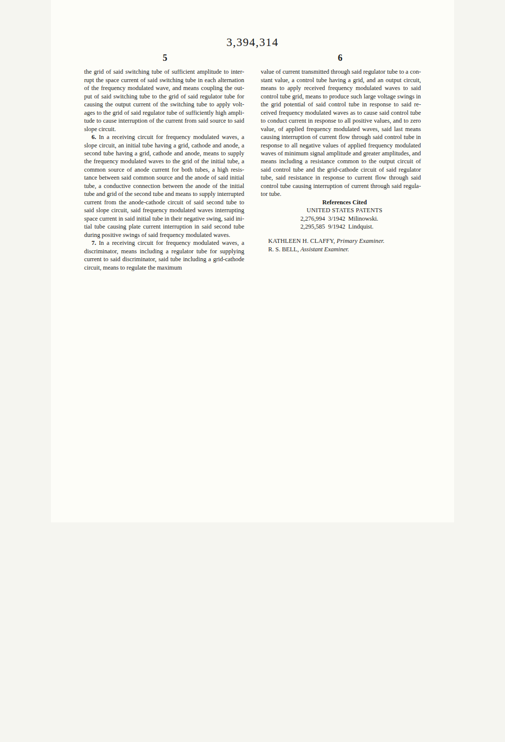3,394,314
5 6
the grid of said switching tube of sufficient amplitude to interrupt the space current of said switching tube in each alternation of the frequency modulated wave, and means coupling the output of said switching tube to the grid of said regulator tube for causing the output current of the switching tube to apply voltages to the grid of said regulator tube of sufficiently high amplitude to cause interruption of the current from said source to said slope circuit.
6. In a receiving circuit for frequency modulated waves, a slope circuit, an initial tube having a grid, cathode and anode, a second tube having a grid, cathode and anode, means to supply the frequency modulated waves to the grid of the initial tube, a common source of anode current for both tubes, a high resistance between said common source and the anode of said initial tube, a conductive connection between the anode of the initial tube and grid of the second tube and means to supply interrupted current from the anode-cathode circuit of said second tube to said slope circuit, said frequency modulated waves interrupting space current in said initial tube in their negative swing, said initial tube causing plate current interruption in said second tube during positive swings of said frequency modulated waves.
7. In a receiving circuit for frequency modulated waves, a discriminator, means including a regulator tube for supplying current to said discriminator, said tube including a grid-cathode circuit, means to regulate the maximum
value of current transmitted through said regulator tube to a constant value, a control tube having a grid, and an output circuit, means to apply received frequency modulated waves to said control tube grid, means to produce such large voltage swings in the grid potential of said control tube in response to said received frequency modulated waves as to cause said control tube to conduct current in response to all positive values, and to zero value, of applied frequency modulated waves, said last means causing interruption of current flow through said control tube in response to all negative values of applied frequency modulated waves of minimum signal amplitude and greater amplitudes, and means including a resistance common to the output circuit of said control tube and the grid-cathode circuit of said regulator tube, said resistance in response to current flow through said control tube causing interruption of current through said regulator tube.
References Cited
UNITED STATES PATENTS
| 2,276,994 | 3/1942 | Milinowski. |
| 2,295,585 | 9/1942 | Lindquist. |
KATHLEEN H. CLAFFY, Primary Examiner.
R. S. BELL, Assistant Examiner.